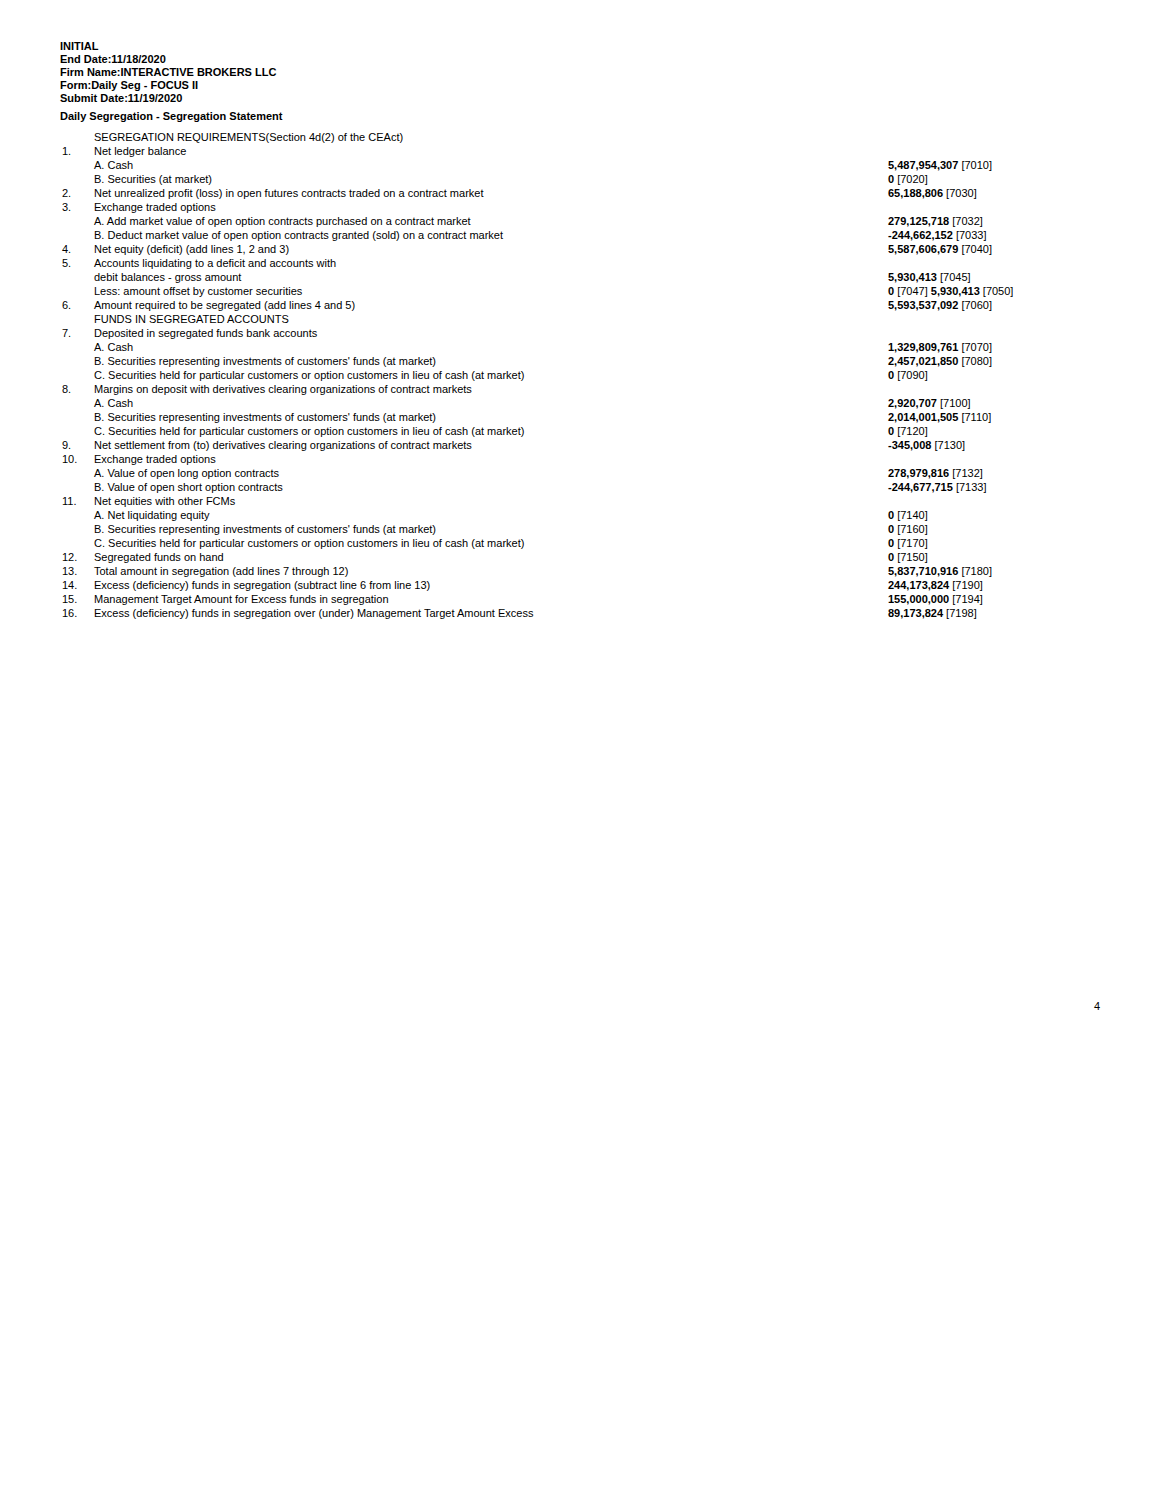INITIAL
End Date:11/18/2020
Firm Name:INTERACTIVE BROKERS LLC
Form:Daily Seg - FOCUS II
Submit Date:11/19/2020
Daily Segregation - Segregation Statement
| | SEGREGATION REQUIREMENTS(Section 4d(2) of the CEAct) | |
| 1. | Net ledger balance | |
| | A. Cash | 5,487,954,307 [7010] |
| | B. Securities (at market) | 0 [7020] |
| 2. | Net unrealized profit (loss) in open futures contracts traded on a contract market | 65,188,806 [7030] |
| 3. | Exchange traded options | |
| | A. Add market value of open option contracts purchased on a contract market | 279,125,718 [7032] |
| | B. Deduct market value of open option contracts granted (sold) on a contract market | -244,662,152 [7033] |
| 4. | Net equity (deficit) (add lines 1, 2 and 3) | 5,587,606,679 [7040] |
| 5. | Accounts liquidating to a deficit and accounts with | |
| | debit balances - gross amount | 5,930,413 [7045] |
| | Less: amount offset by customer securities | 0 [7047] 5,930,413 [7050] |
| 6. | Amount required to be segregated (add lines 4 and 5) | 5,593,537,092 [7060] |
| | FUNDS IN SEGREGATED ACCOUNTS | |
| 7. | Deposited in segregated funds bank accounts | |
| | A. Cash | 1,329,809,761 [7070] |
| | B. Securities representing investments of customers' funds (at market) | 2,457,021,850 [7080] |
| | C. Securities held for particular customers or option customers in lieu of cash (at market) | 0 [7090] |
| 8. | Margins on deposit with derivatives clearing organizations of contract markets | |
| | A. Cash | 2,920,707 [7100] |
| | B. Securities representing investments of customers' funds (at market) | 2,014,001,505 [7110] |
| | C. Securities held for particular customers or option customers in lieu of cash (at market) | 0 [7120] |
| 9. | Net settlement from (to) derivatives clearing organizations of contract markets | -345,008 [7130] |
| 10. | Exchange traded options | |
| | A. Value of open long option contracts | 278,979,816 [7132] |
| | B. Value of open short option contracts | -244,677,715 [7133] |
| 11. | Net equities with other FCMs | |
| | A. Net liquidating equity | 0 [7140] |
| | B. Securities representing investments of customers' funds (at market) | 0 [7160] |
| | C. Securities held for particular customers or option customers in lieu of cash (at market) | 0 [7170] |
| 12. | Segregated funds on hand | 0 [7150] |
| 13. | Total amount in segregation (add lines 7 through 12) | 5,837,710,916 [7180] |
| 14. | Excess (deficiency) funds in segregation (subtract line 6 from line 13) | 244,173,824 [7190] |
| 15. | Management Target Amount for Excess funds in segregation | 155,000,000 [7194] |
| 16. | Excess (deficiency) funds in segregation over (under) Management Target Amount Excess | 89,173,824 [7198] |
4